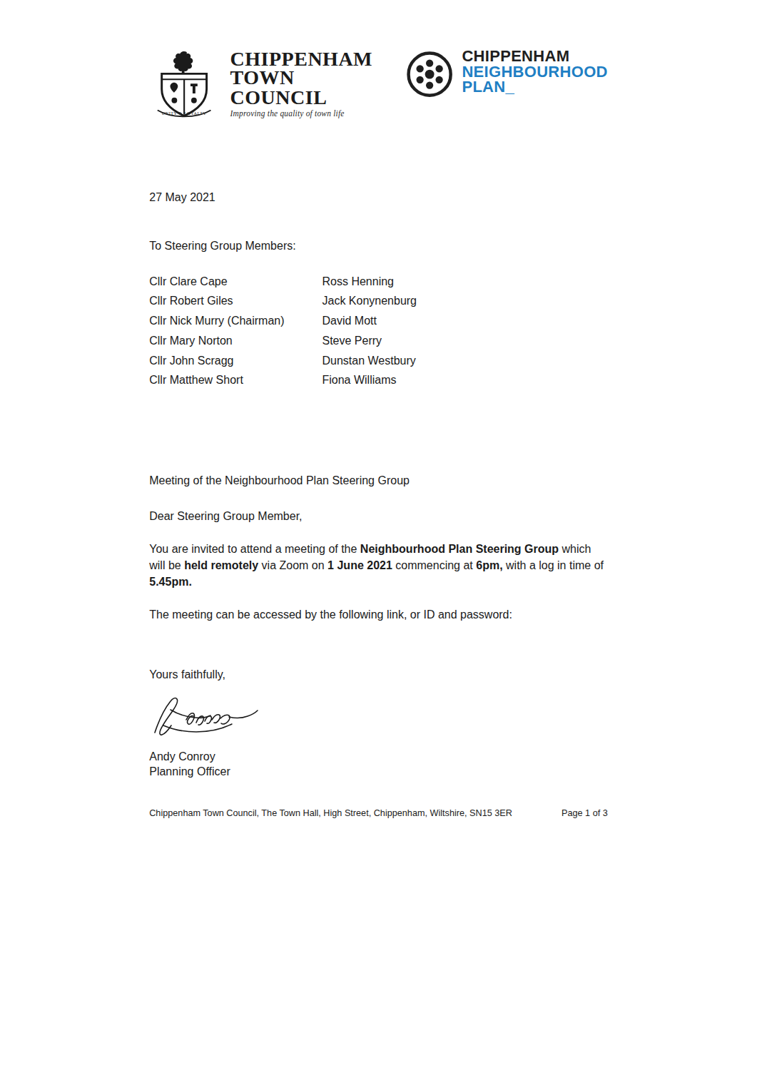UNITY & LOYALTY
CHIPPENHAM TOWN COUNCIL Improving the quality of town life
CHIPPENHAM NEIGHBOURHOOD PLAN_
27 May 2021
To Steering Group Members:
| Cllr Clare Cape | Ross Henning |
| Cllr Robert Giles | Jack Konynenburg |
| Cllr Nick Murry (Chairman) | David Mott |
| Cllr Mary Norton | Steve Perry |
| Cllr John Scragg | Dunstan Westbury |
| Cllr Matthew Short | Fiona Williams |
Meeting of the Neighbourhood Plan Steering Group
Dear Steering Group Member,
You are invited to attend a meeting of the Neighbourhood Plan Steering Group which will be held remotely via Zoom on 1 June 2021 commencing at 6pm, with a log in time of 5.45pm.
The meeting can be accessed by the following link, or ID and password:
Yours faithfully,
Andy Conroy
Planning Officer
Chippenham Town Council, The Town Hall, High Street, Chippenham, Wiltshire, SN15 3ER Page 1 of 3